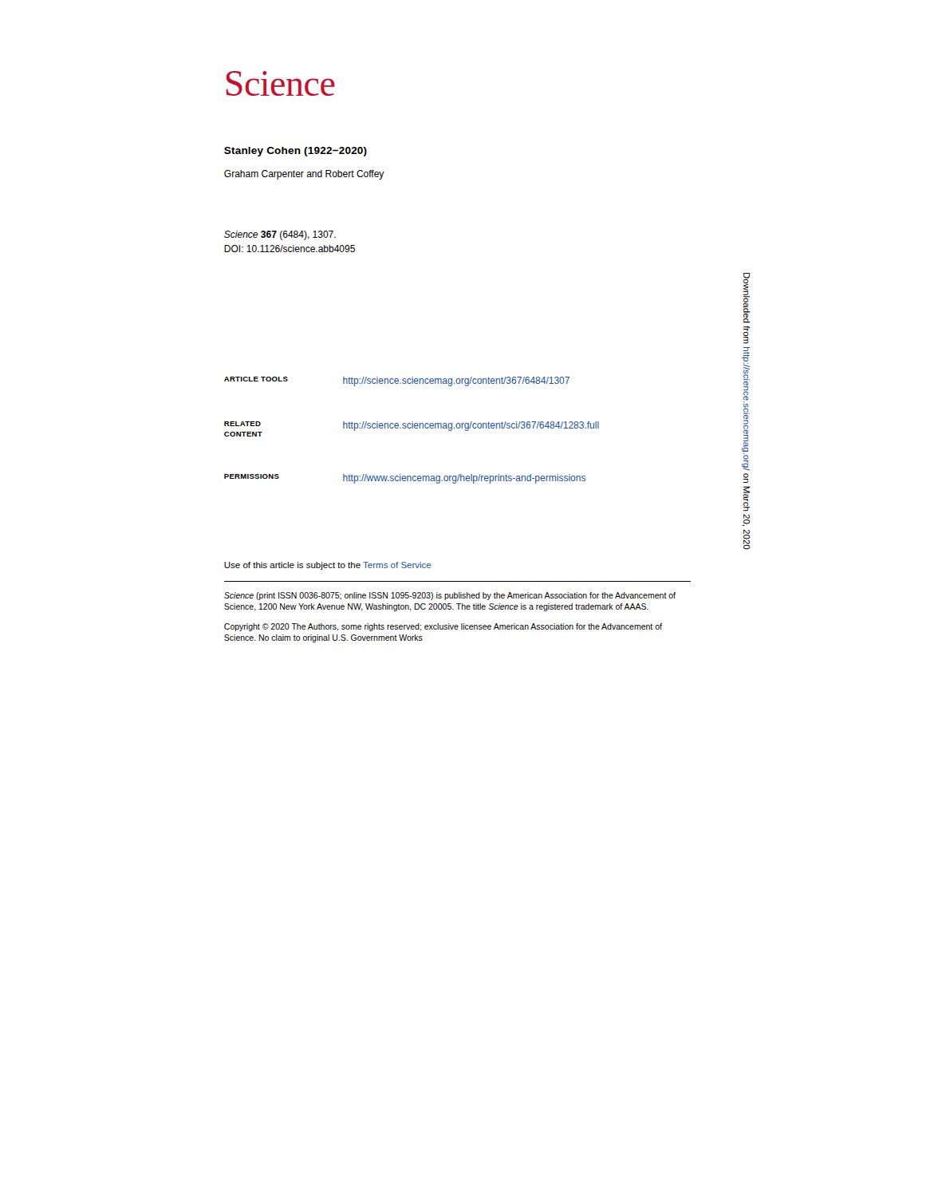Science
Stanley Cohen (1922−2020)
Graham Carpenter and Robert Coffey
Science 367 (6484), 1307.
DOI: 10.1126/science.abb4095
| ARTICLE TOOLS | http://science.sciencemag.org/content/367/6484/1307 |
| RELATED CONTENT | http://science.sciencemag.org/content/sci/367/6484/1283.full |
| PERMISSIONS | http://www.sciencemag.org/help/reprints-and-permissions |
Use of this article is subject to the Terms of Service
Science (print ISSN 0036-8075; online ISSN 1095-9203) is published by the American Association for the Advancement of Science, 1200 New York Avenue NW, Washington, DC 20005. The title Science is a registered trademark of AAAS.
Copyright © 2020 The Authors, some rights reserved; exclusive licensee American Association for the Advancement of Science. No claim to original U.S. Government Works
Downloaded from http://science.sciencemag.org/ on March 20, 2020